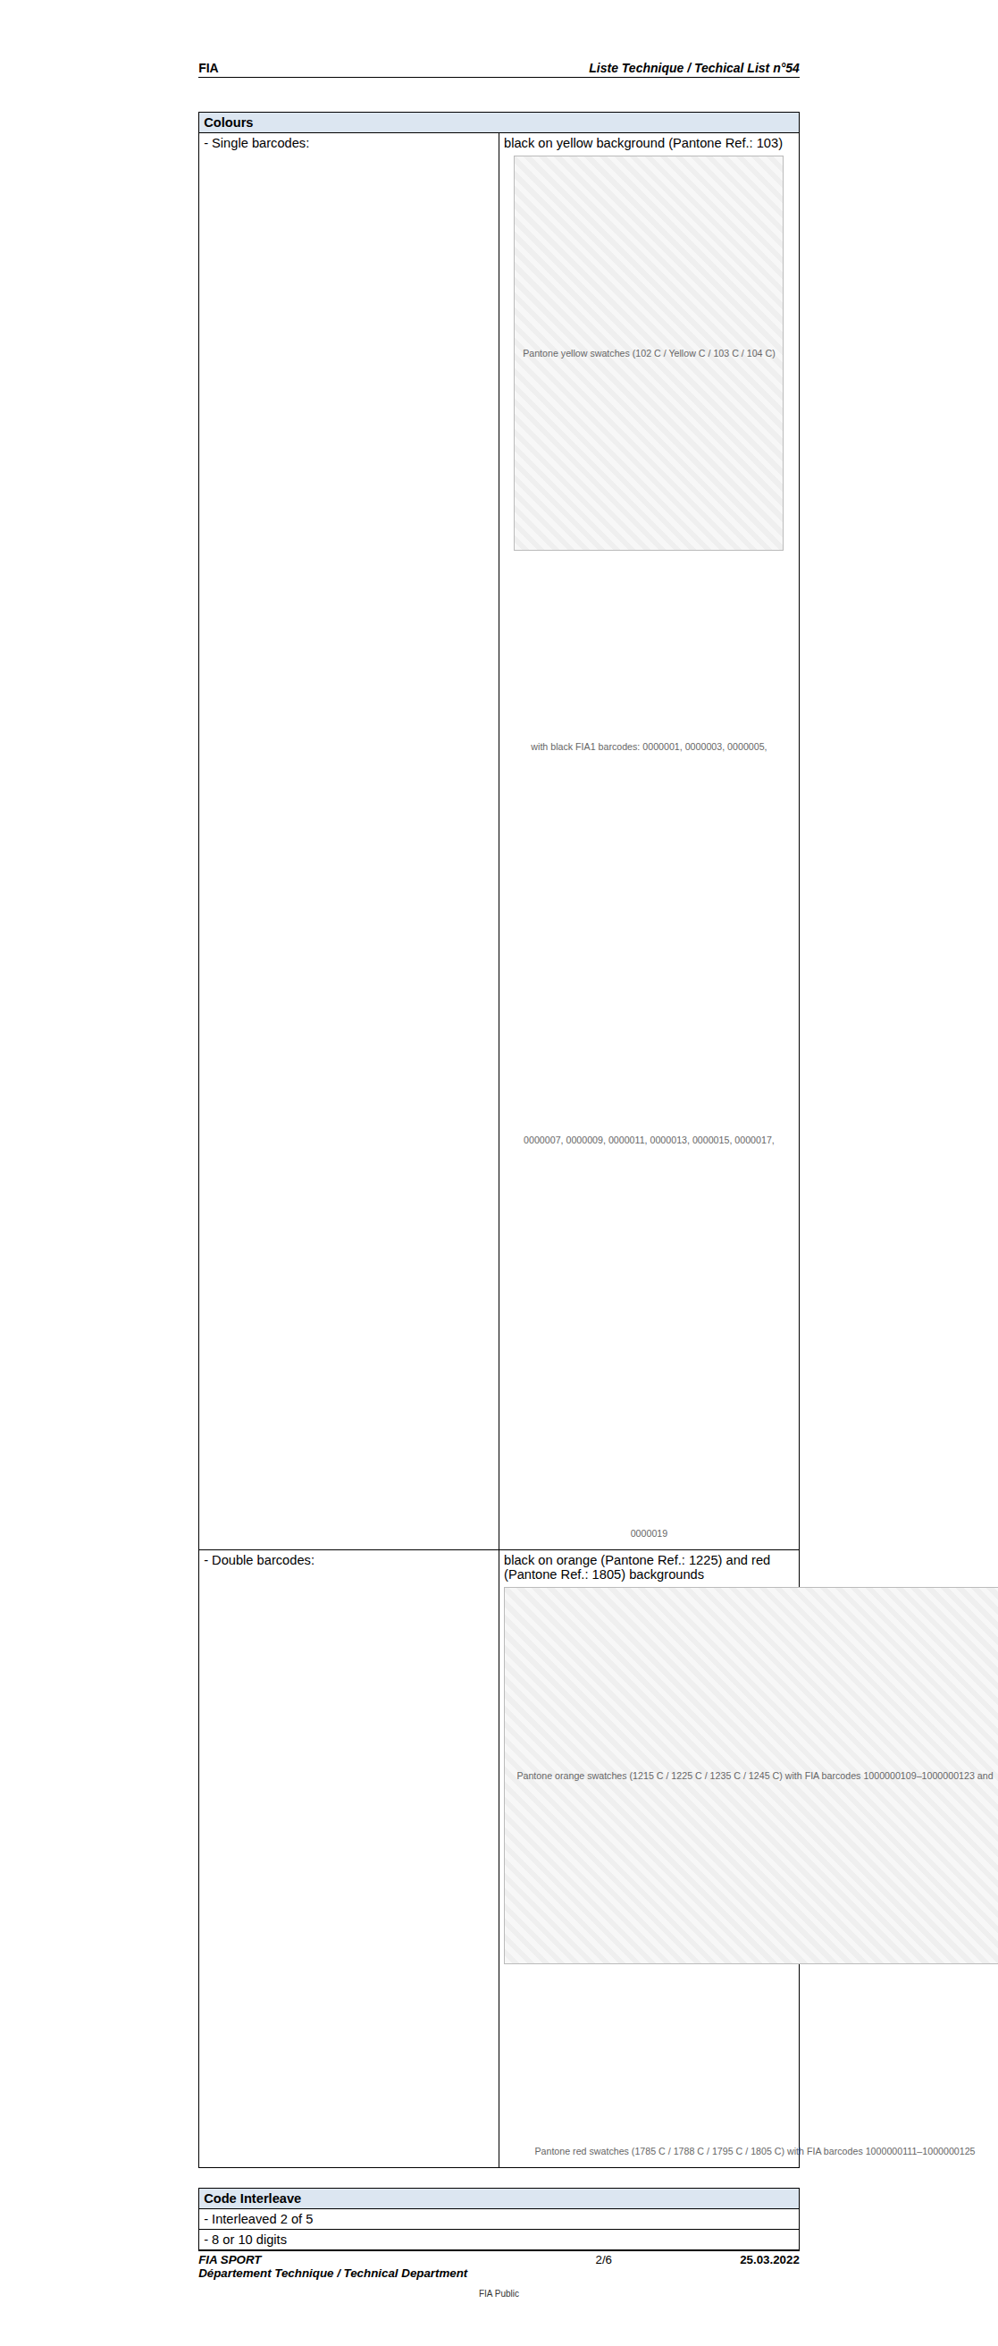FIA
Liste Technique / Techical List n°54
| Colours |
| - Single barcodes: | black on yellow background (Pantone Ref.: 103) Pantone yellow swatches (102 C / Yellow C / 103 C / 104 C) with black FIA1 barcodes: 0000001, 0000003, 0000005, 0000007, 0000009, 0000011, 0000013, 0000015, 0000017, 0000019 |
| - Double barcodes: | black on orange (Pantone Ref.: 1225) and red (Pantone Ref.: 1805) backgrounds Pantone orange swatches (1215 C / 1225 C / 1235 C / 1245 C) with FIA barcodes 1000000109–1000000123 and Pantone red swatches (1785 C / 1788 C / 1795 C / 1805 C) with FIA barcodes 1000000111–1000000125 |
| Code Interleave |
| - Interleaved 2 of 5 |
| - 8 or 10 digits |
FIA SPORT
Département Technique / Technical Department
2/6
25.03.2022
FIA Public